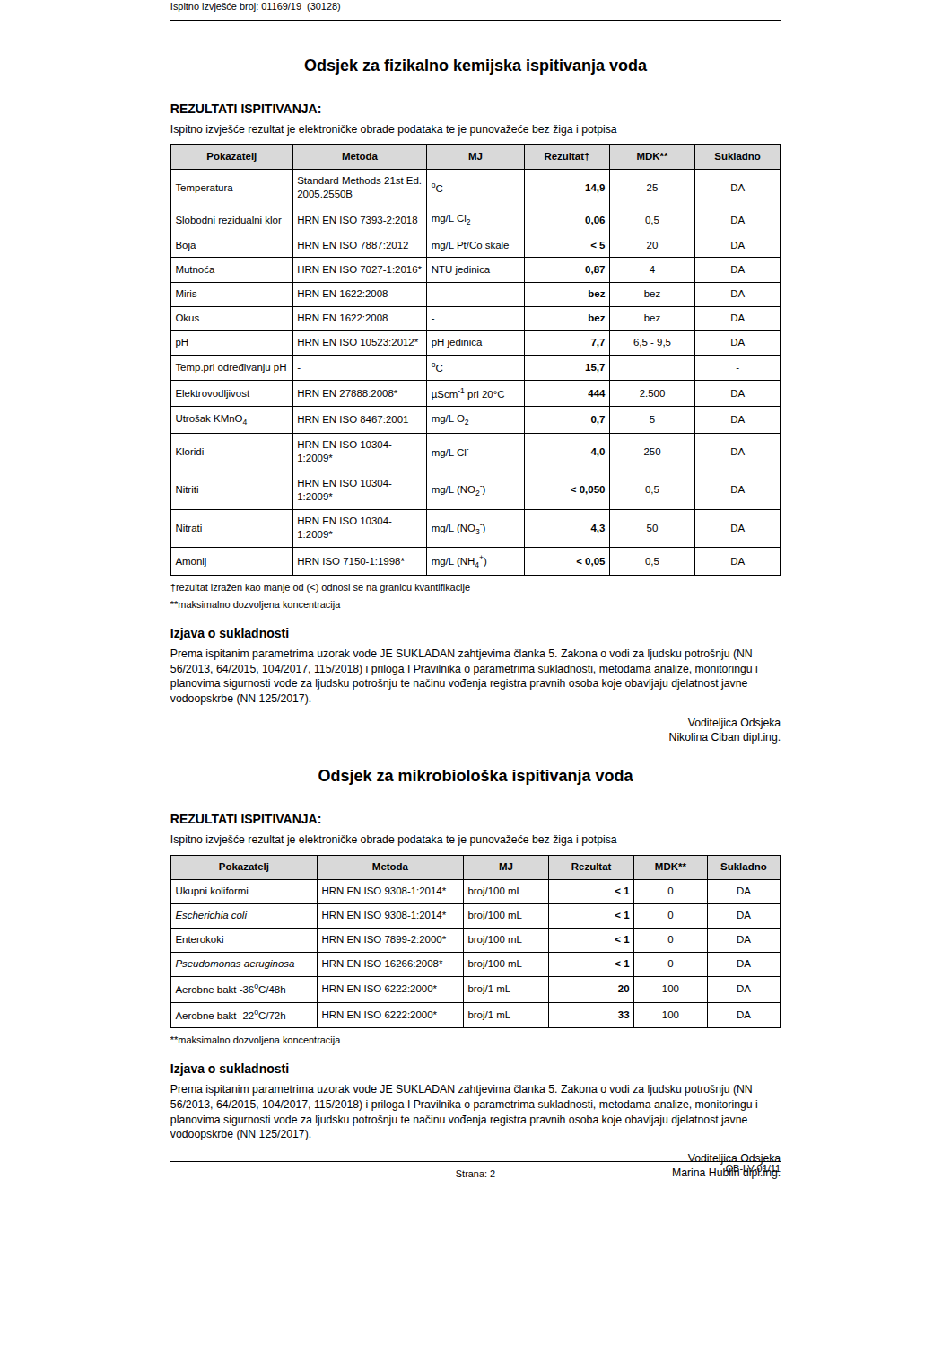Ispitno izvješće broj: 01169/19 (30128)
Odsjek za fizikalno kemijska ispitivanja voda
REZULTATI ISPITIVANJA:
Ispitno izvješće rezultat je elektroničke obrade podataka te je punovažeće bez žiga i potpisa
| Pokazatelj | Metoda | MJ | Rezultat† | MDK** | Sukladno |
| --- | --- | --- | --- | --- | --- |
| Temperatura | Standard Methods 21st Ed. 2005.2550B | o C | 14,9 | 25 | DA |
| Slobodni rezidualni klor | HRN EN ISO 7393-2:2018 | mg/L Cl 2 | 0,06 | 0,5 | DA |
| Boja | HRN EN ISO 7887:2012 | mg/L Pt/Co skale | < 5 | 20 | DA |
| Mutnoća | HRN EN ISO 7027-1:2016* | NTU jedinica | 0,87 | 4 | DA |
| Miris | HRN EN 1622:2008 | - | bez | bez | DA |
| Okus | HRN EN 1622:2008 | - | bez | bez | DA |
| pH | HRN EN ISO 10523:2012* | pH jedinica | 7,7 | 6,5 - 9,5 | DA |
| Temp.pri određivanju pH | - | o C | 15,7 | | - |
| Elektrovodljivost | HRN EN 27888:2008* | µScm -1 pri 20°C | 444 | 2.500 | DA |
| Utrošak KMnO 4 | HRN EN ISO 8467:2001 | mg/L O 2 | 0,7 | 5 | DA |
| Kloridi | HRN EN ISO 10304-1:2009* | mg/L Cl - | 4,0 | 250 | DA |
| Nitriti | HRN EN ISO 10304-1:2009* | mg/L (NO 2 - ) | < 0,050 | 0,5 | DA |
| Nitrati | HRN EN ISO 10304-1:2009* | mg/L (NO 3 - ) | 4,3 | 50 | DA |
| Amonij | HRN ISO 7150-1:1998* | mg/L (NH 4 + ) | < 0,05 | 0,5 | DA |
†rezultat izražen kao manje od (<) odnosi se na granicu kvantifikacije
**maksimalno dozvoljena koncentracija
Izjava o sukladnosti
Prema ispitanim parametrima uzorak vode JE SUKLADAN zahtjevima članka 5. Zakona o vodi za ljudsku potrošnju (NN 56/2013, 64/2015, 104/2017, 115/2018) i priloga I Pravilnika o parametrima sukladnosti, metodama analize, monitoringu i planovima sigurnosti vode za ljudsku potrošnju te načinu vođenja registra pravnih osoba koje obavljaju djelatnost javne vodoopskrbe (NN 125/2017).
Voditeljica Odsjeka
Nikolina Ciban dipl.ing.
Odsjek za mikrobiološka ispitivanja voda
REZULTATI ISPITIVANJA:
Ispitno izvješće rezultat je elektroničke obrade podataka te je punovažeće bez žiga i potpisa
| Pokazatelj | Metoda | MJ | Rezultat | MDK** | Sukladno |
| --- | --- | --- | --- | --- | --- |
| Ukupni koliformi | HRN EN ISO 9308-1:2014* | broj/100 mL | < 1 | 0 | DA |
| Escherichia coli | HRN EN ISO 9308-1:2014* | broj/100 mL | < 1 | 0 | DA |
| Enterokoki | HRN EN ISO 7899-2:2000* | broj/100 mL | < 1 | 0 | DA |
| Pseudomonas aeruginosa | HRN EN ISO 16266:2008* | broj/100 mL | < 1 | 0 | DA |
| Aerobne bakt -36 o C/48h | HRN EN ISO 6222:2000* | broj/1 mL | 20 | 100 | DA |
| Aerobne bakt -22 o C/72h | HRN EN ISO 6222:2000* | broj/1 mL | 33 | 100 | DA |
**maksimalno dozvoljena koncentracija
Izjava o sukladnosti
Prema ispitanim parametrima uzorak vode JE SUKLADAN zahtjevima članka 5. Zakona o vodi za ljudsku potrošnju (NN 56/2013, 64/2015, 104/2017, 115/2018) i priloga I Pravilnika o parametrima sukladnosti, metodama analize, monitoringu i planovima sigurnosti vode za ljudsku potrošnju te načinu vođenja registra pravnih osoba koje obavljaju djelatnost javne vodoopskrbe (NN 125/2017).
Voditeljica Odsjeka
Marina Hublin dipl.ing.
Strana: 2
OB-LV-01/11